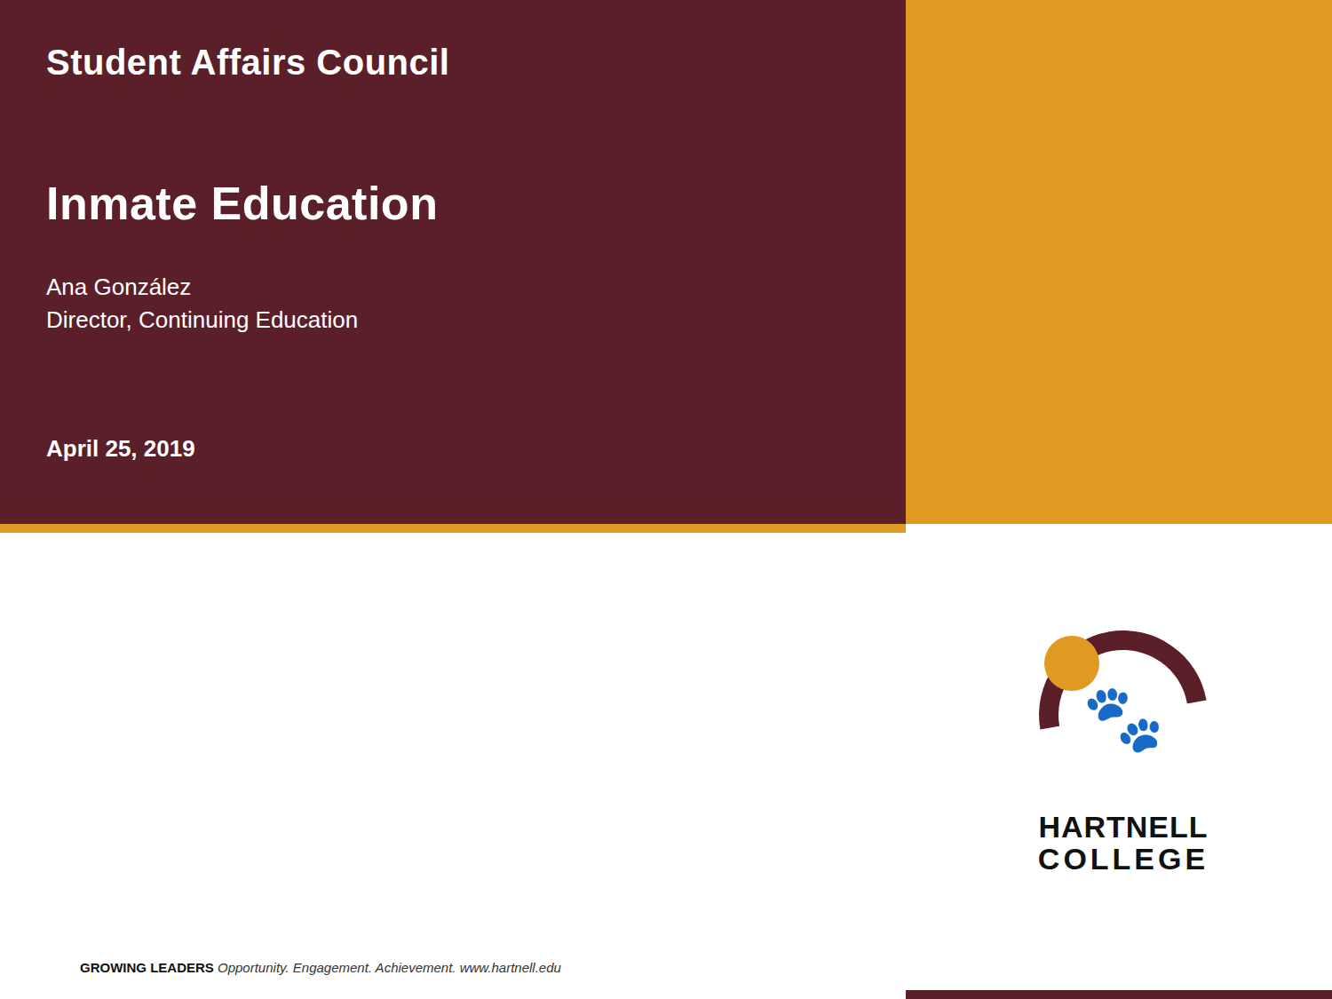Student Affairs Council
Inmate Education
Ana González Director, Continuing Education
April 25, 2019
🐾
HARTNELL
COLLEGE
GROWING LEADERS Opportunity. Engagement. Achievement. www.hartnell.edu